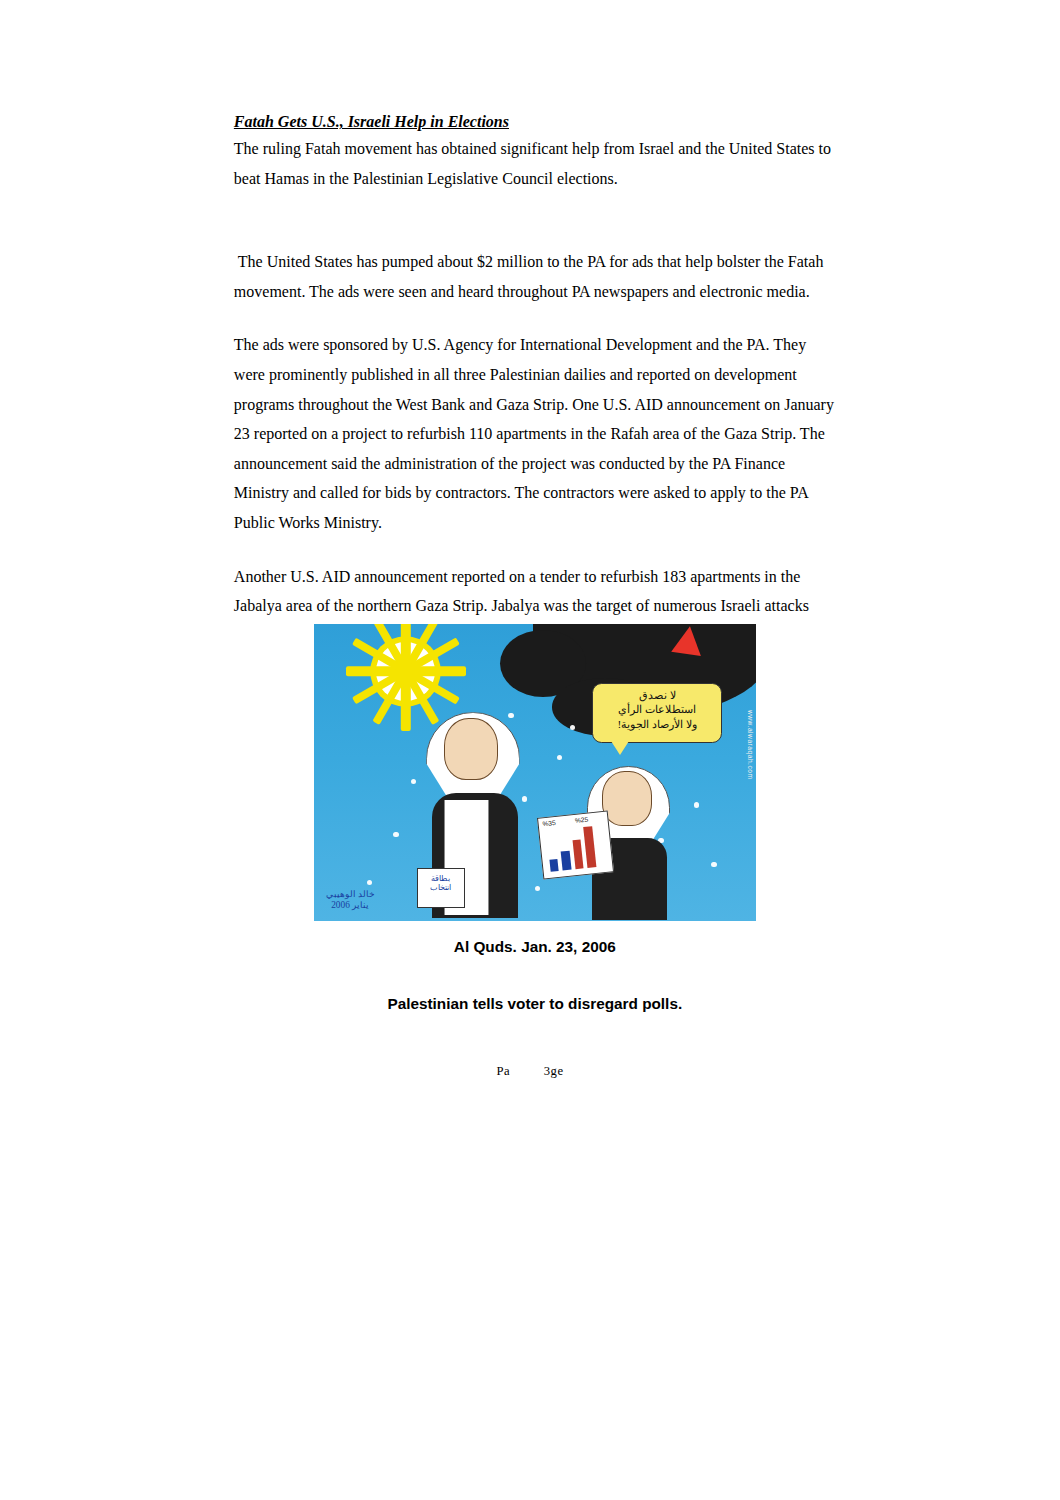Fatah Gets U.S., Israeli Help in Elections
The ruling Fatah movement has obtained significant help from Israel and the United States to beat Hamas in the Palestinian Legislative Council elections.
The United States has pumped about $2 million to the PA for ads that help bolster the Fatah movement. The ads were seen and heard throughout PA newspapers and electronic media.
The ads were sponsored by U.S. Agency for International Development and the PA. They were prominently published in all three Palestinian dailies and reported on development programs throughout the West Bank and Gaza Strip. One U.S. AID announcement on January 23 reported on a project to refurbish 110 apartments in the Rafah area of the Gaza Strip. The announcement said the administration of the project was conducted by the PA Finance Ministry and called for bids by contractors. The contractors were asked to apply to the PA Public Works Ministry.
Another U.S. AID announcement reported on a tender to refurbish 183 apartments in the Jabalya area of the northern Gaza Strip. Jabalya was the target of numerous Israeli attacks
لا نصدق
استطلاعات الرأي
ولا الأرصاد الجوية!
بطاقة
انتخاب
%35 %25
خالد الوهيبي
يناير 2006
www.alwaraqah.com
Al Quds. Jan. 23, 2006
Palestinian tells voter to disregard polls.
Pa 3ge